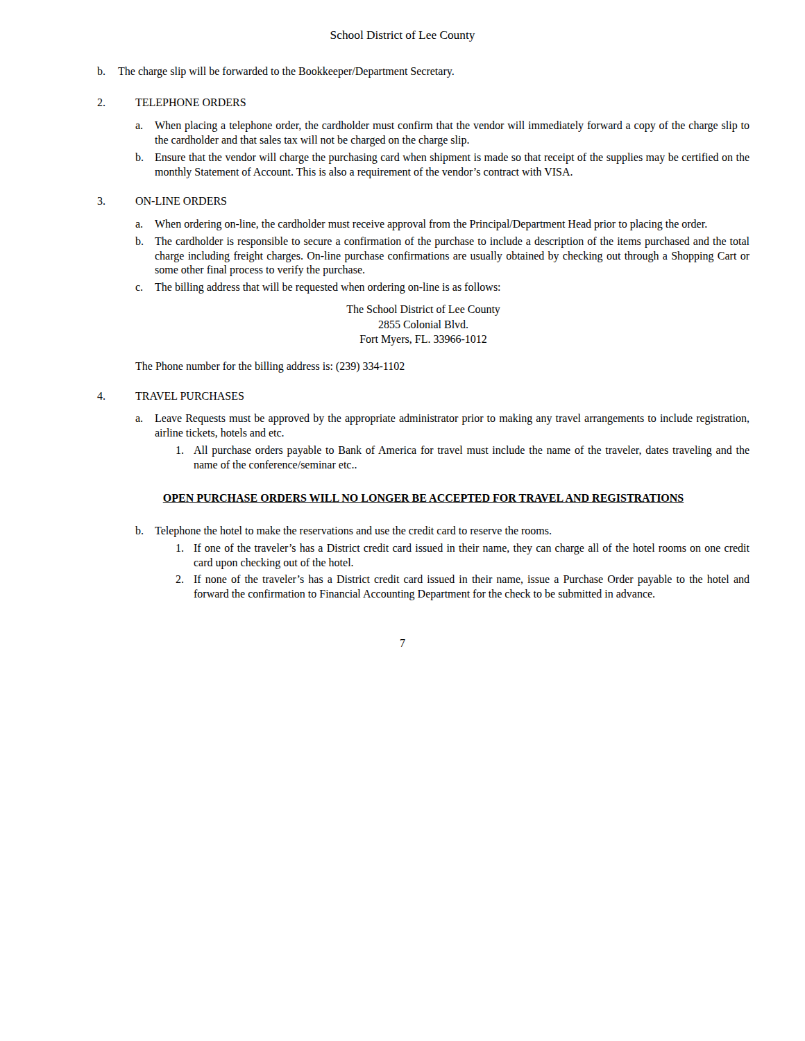School District of Lee County
b. The charge slip will be forwarded to the Bookkeeper/Department Secretary.
2. TELEPHONE ORDERS
a.
When placing a telephone order, the cardholder must confirm that the vendor will immediately forward a copy of the charge slip to the cardholder and that sales tax will not be charged on the charge slip.
b.
Ensure that the vendor will charge the purchasing card when shipment is made so that receipt of the supplies may be certified on the monthly Statement of Account. This is also a requirement of the vendor’s contract with VISA.
3. ON-LINE ORDERS
a.
When ordering on-line, the cardholder must receive approval from the Principal/Department Head prior to placing the order.
b.
The cardholder is responsible to secure a confirmation of the purchase to include a description of the items purchased and the total charge including freight charges. On-line purchase confirmations are usually obtained by checking out through a Shopping Cart or some other final process to verify the purchase.
c.
The billing address that will be requested when ordering on-line is as follows:
The School District of Lee County
2855 Colonial Blvd.
Fort Myers, FL. 33966-1012
The Phone number for the billing address is: (239) 334-1102
4. TRAVEL PURCHASES
a.
Leave Requests must be approved by the appropriate administrator prior to making any travel arrangements to include registration, airline tickets, hotels and etc.
1.
All purchase orders payable to Bank of America for travel must include the name of the traveler, dates traveling and the name of the conference/seminar etc..
OPEN PURCHASE ORDERS WILL NO LONGER BE ACCEPTED FOR TRAVEL AND REGISTRATIONS
b.
Telephone the hotel to make the reservations and use the credit card to reserve the rooms.
1.
If one of the traveler’s has a District credit card issued in their name, they can charge all of the hotel rooms on one credit card upon checking out of the hotel.
2.
If none of the traveler’s has a District credit card issued in their name, issue a Purchase Order payable to the hotel and forward the confirmation to Financial Accounting Department for the check to be submitted in advance.
7